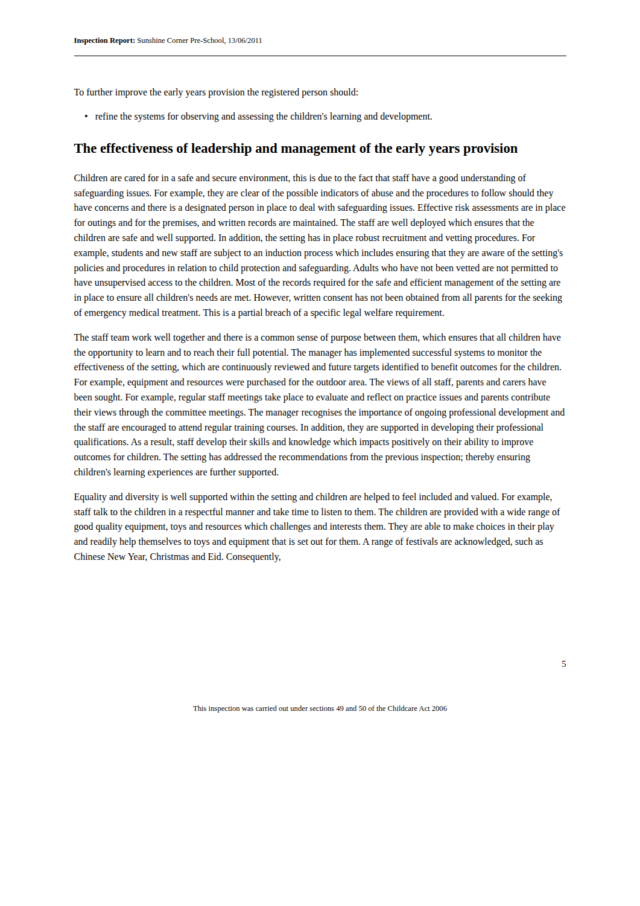Inspection Report: Sunshine Corner Pre-School, 13/06/2011
To further improve the early years provision the registered person should:
refine the systems for observing and assessing the children's learning and development.
The effectiveness of leadership and management of the early years provision
Children are cared for in a safe and secure environment, this is due to the fact that staff have a good understanding of safeguarding issues. For example, they are clear of the possible indicators of abuse and the procedures to follow should they have concerns and there is a designated person in place to deal with safeguarding issues. Effective risk assessments are in place for outings and for the premises, and written records are maintained. The staff are well deployed which ensures that the children are safe and well supported. In addition, the setting has in place robust recruitment and vetting procedures. For example, students and new staff are subject to an induction process which includes ensuring that they are aware of the setting's policies and procedures in relation to child protection and safeguarding. Adults who have not been vetted are not permitted to have unsupervised access to the children. Most of the records required for the safe and efficient management of the setting are in place to ensure all children's needs are met. However, written consent has not been obtained from all parents for the seeking of emergency medical treatment. This is a partial breach of a specific legal welfare requirement.
The staff team work well together and there is a common sense of purpose between them, which ensures that all children have the opportunity to learn and to reach their full potential. The manager has implemented successful systems to monitor the effectiveness of the setting, which are continuously reviewed and future targets identified to benefit outcomes for the children. For example, equipment and resources were purchased for the outdoor area. The views of all staff, parents and carers have been sought. For example, regular staff meetings take place to evaluate and reflect on practice issues and parents contribute their views through the committee meetings. The manager recognises the importance of ongoing professional development and the staff are encouraged to attend regular training courses. In addition, they are supported in developing their professional qualifications. As a result, staff develop their skills and knowledge which impacts positively on their ability to improve outcomes for children. The setting has addressed the recommendations from the previous inspection; thereby ensuring children's learning experiences are further supported.
Equality and diversity is well supported within the setting and children are helped to feel included and valued. For example, staff talk to the children in a respectful manner and take time to listen to them. The children are provided with a wide range of good quality equipment, toys and resources which challenges and interests them. They are able to make choices in their play and readily help themselves to toys and equipment that is set out for them. A range of festivals are acknowledged, such as Chinese New Year, Christmas and Eid. Consequently,
5
This inspection was carried out under sections 49 and 50 of the Childcare Act 2006